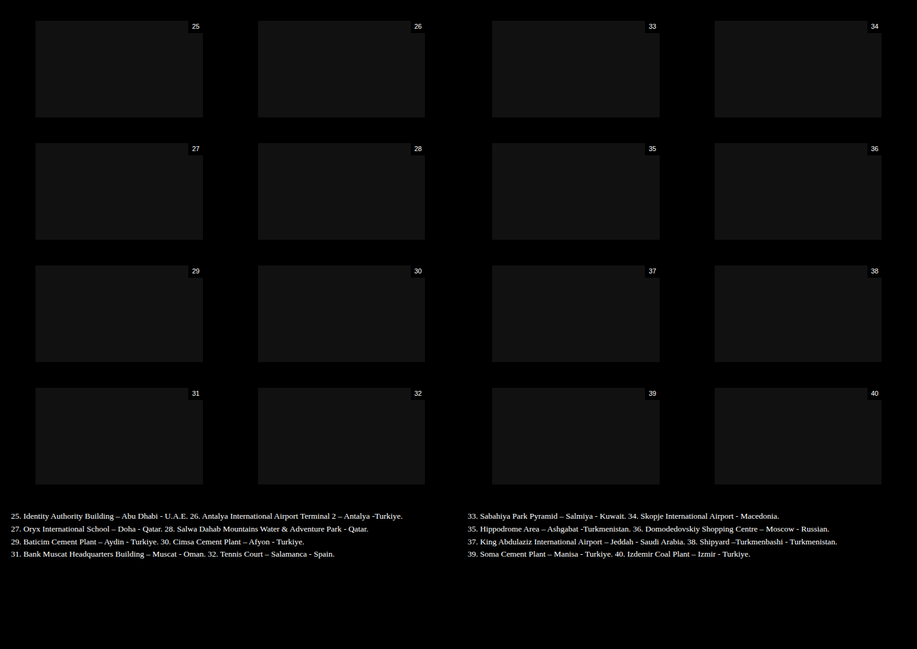25
26
27
28
29
30
31
32
33
34
35
36
37
38
39
40
25. Identity Authority Building – Abu Dhabi - U.A.E. 26. Antalya International Airport Terminal 2 – Antalya -Turkiye.
27. Oryx International School – Doha - Qatar. 28. Salwa Dahab Mountains Water & Adventure Park - Qatar.
29. Baticim Cement Plant – Aydin - Turkiye. 30. Cimsa Cement Plant – Afyon - Turkiye.
31. Bank Muscat Headquarters Building – Muscat - Oman. 32. Tennis Court – Salamanca - Spain.
33. Sabahiya Park Pyramid – Salmiya - Kuwait. 34. Skopje International Airport - Macedonia.
35. Hippodrome Area – Ashgabat -Turkmenistan. 36. Domodedovskiy Shopping Centre – Moscow - Russian.
37. King Abdulaziz International Airport – Jeddah - Saudi Arabia. 38. Shipyard –Turkmenbashi - Turkmenistan.
39. Soma Cement Plant – Manisa - Turkiye. 40. Izdemir Coal Plant – Izmir - Turkiye.